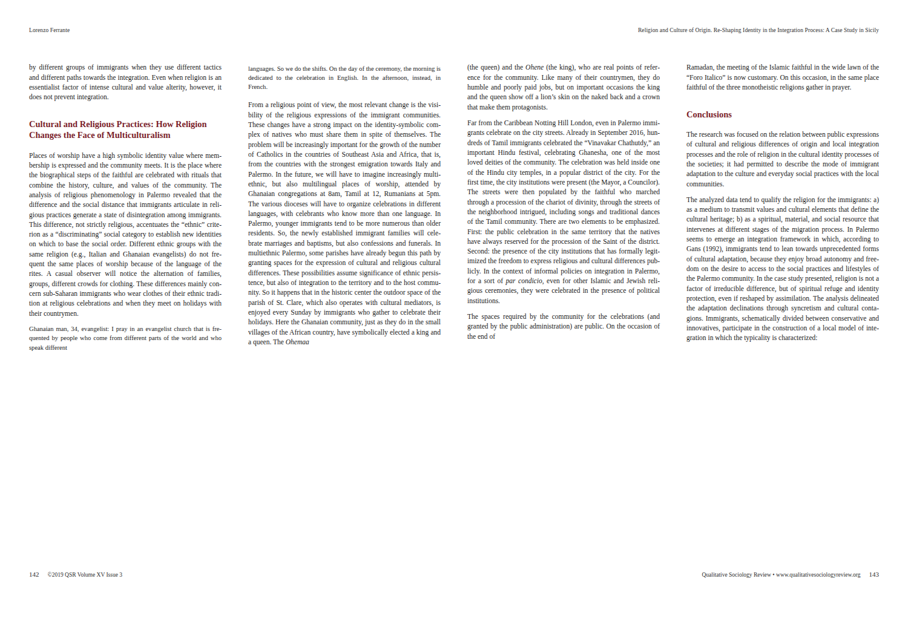Lorenzo Ferrante
Religion and Culture of Origin. Re-Shaping Identity in the Integration Process: A Case Study in Sicily
by different groups of immigrants when they use different tactics and different paths towards the integration. Even when religion is an essentialist factor of intense cultural and value alterity, however, it does not prevent integration.
Cultural and Religious Practices: How Religion Changes the Face of Multiculturalism
Places of worship have a high symbolic identity value where membership is expressed and the community meets. It is the place where the biographical steps of the faithful are celebrated with rituals that combine the history, culture, and values of the community. The analysis of religious phenomenology in Palermo revealed that the difference and the social distance that immigrants articulate in religious practices generate a state of disintegration among immigrants. This difference, not strictly religious, accentuates the “ethnic” criterion as a “discriminating” social category to establish new identities on which to base the social order. Different ethnic groups with the same religion (e.g., Italian and Ghanaian evangelists) do not frequent the same places of worship because of the language of the rites. A casual observer will notice the alternation of families, groups, different crowds for clothing. These differences mainly concern sub-Saharan immigrants who wear clothes of their ethnic tradition at religious celebrations and when they meet on holidays with their countrymen.
Ghanaian man, 34, evangelist: I pray in an evangelist church that is frequented by people who come from different parts of the world and who speak different
languages. So we do the shifts. On the day of the ceremony, the morning is dedicated to the celebration in English. In the afternoon, instead, in French.
From a religious point of view, the most relevant change is the visibility of the religious expressions of the immigrant communities. These changes have a strong impact on the identity-symbolic complex of natives who must share them in spite of themselves. The problem will be increasingly important for the growth of the number of Catholics in the countries of Southeast Asia and Africa, that is, from the countries with the strongest emigration towards Italy and Palermo. In the future, we will have to imagine increasingly multi-ethnic, but also multilingual places of worship, attended by Ghanaian congregations at 8am, Tamil at 12, Rumanians at 5pm. The various dioceses will have to organize celebrations in different languages, with celebrants who know more than one language. In Palermo, younger immigrants tend to be more numerous than older residents. So, the newly established immigrant families will celebrate marriages and baptisms, but also confessions and funerals. In multiethnic Palermo, some parishes have already begun this path by granting spaces for the expression of cultural and religious cultural differences. These possibilities assume significance of ethnic persistence, but also of integration to the territory and to the host community. So it happens that in the historic center the outdoor space of the parish of St. Clare, which also operates with cultural mediators, is enjoyed every Sunday by immigrants who gather to celebrate their holidays. Here the Ghanaian community, just as they do in the small villages of the African country, have symbolically elected a king and a queen. The Ohemaa
(the queen) and the Ohene (the king), who are real points of reference for the community. Like many of their countrymen, they do humble and poorly paid jobs, but on important occasions the king and the queen show off a lion’s skin on the naked back and a crown that make them protagonists.
Far from the Caribbean Notting Hill London, even in Palermo immigrants celebrate on the city streets. Already in September 2016, hundreds of Tamil immigrants celebrated the “Vinavakar Chathutdy,” an important Hindu festival, celebrating Ghanesha, one of the most loved deities of the community. The celebration was held inside one of the Hindu city temples, in a popular district of the city. For the first time, the city institutions were present (the Mayor, a Councilor). The streets were then populated by the faithful who marched through a procession of the chariot of divinity, through the streets of the neighborhood intrigued, including songs and traditional dances of the Tamil community. There are two elements to be emphasized. First: the public celebration in the same territory that the natives have always reserved for the procession of the Saint of the district. Second: the presence of the city institutions that has formally legitimized the freedom to express religious and cultural differences publicly. In the context of informal policies on integration in Palermo, for a sort of par condicio, even for other Islamic and Jewish religious ceremonies, they were celebrated in the presence of political institutions.
The spaces required by the community for the celebrations (and granted by the public administration) are public. On the occasion of the end of
Ramadan, the meeting of the Islamic faithful in the wide lawn of the “Foro Italico” is now customary. On this occasion, in the same place faithful of the three monotheistic religions gather in prayer.
Conclusions
The research was focused on the relation between public expressions of cultural and religious differences of origin and local integration processes and the role of religion in the cultural identity processes of the societies; it had permitted to describe the mode of immigrant adaptation to the culture and everyday social practices with the local communities.
The analyzed data tend to qualify the religion for the immigrants: a) as a medium to transmit values and cultural elements that define the cultural heritage; b) as a spiritual, material, and social resource that intervenes at different stages of the migration process. In Palermo seems to emerge an integration framework in which, according to Gans (1992), immigrants tend to lean towards unprecedented forms of cultural adaptation, because they enjoy broad autonomy and freedom on the desire to access to the social practices and lifestyles of the Palermo community. In the case study presented, religion is not a factor of irreducible difference, but of spiritual refuge and identity protection, even if reshaped by assimilation. The analysis delineated the adaptation declinations through syncretism and cultural contagions. Immigrants, schematically divided between conservative and innovatives, participate in the construction of a local model of integration in which the typicality is characterized:
142 ©2019 QSR Volume XV Issue 3
Qualitative Sociology Review • www.qualitativesociologyreview.org 143